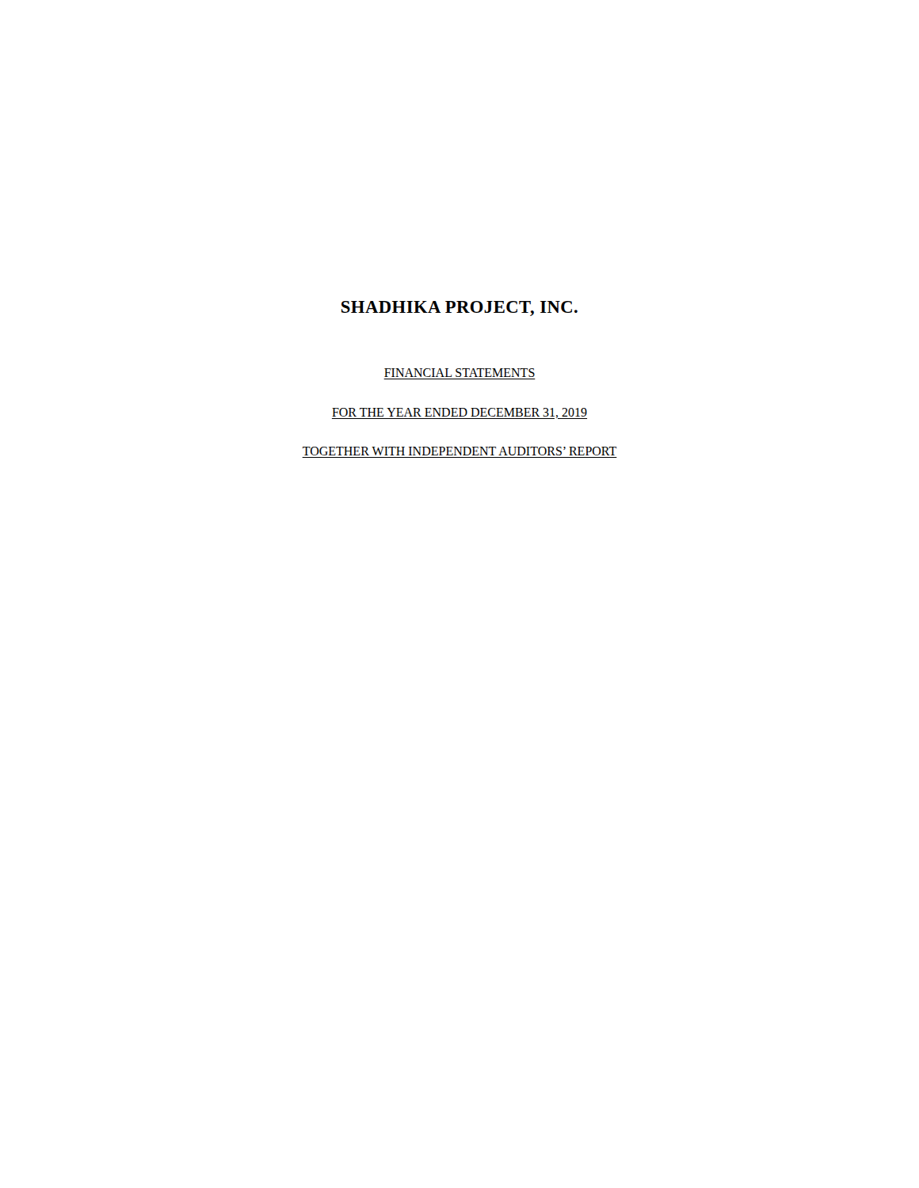SHADHIKA PROJECT, INC.
FINANCIAL STATEMENTS
FOR THE YEAR ENDED DECEMBER 31, 2019
TOGETHER WITH INDEPENDENT AUDITORS’ REPORT